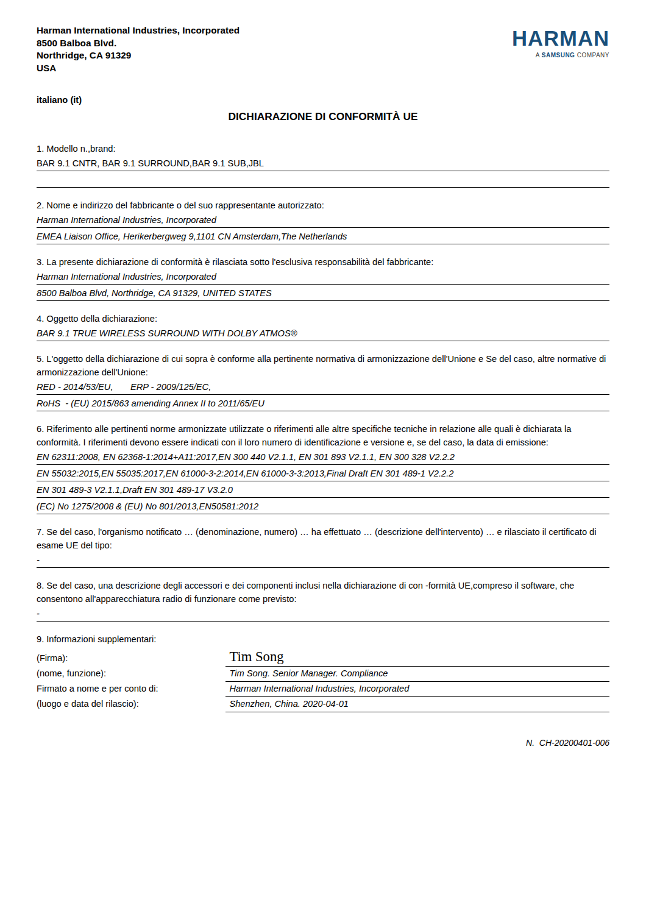Harman International Industries, Incorporated
8500 Balboa Blvd.
Northridge, CA 91329
USA
HARMAN
A SAMSUNG COMPANY
italiano (it)
DICHIARAZIONE DI CONFORMITÀ UE
1. Modello n.,brand:
BAR 9.1 CNTR, BAR 9.1 SURROUND,BAR 9.1 SUB,JBL
2. Nome e indirizzo del fabbricante o del suo rappresentante autorizzato:
Harman International Industries, Incorporated
EMEA Liaison Office, Herikerbergweg 9,1101 CN Amsterdam,The Netherlands
3. La presente dichiarazione di conformità è rilasciata sotto l'esclusiva responsabilità del fabbricante:
Harman International Industries, Incorporated
8500 Balboa Blvd, Northridge, CA 91329, UNITED STATES
4. Oggetto della dichiarazione:
BAR 9.1 TRUE WIRELESS SURROUND WITH DOLBY ATMOS®
5. L'oggetto della dichiarazione di cui sopra è conforme alla pertinente normativa di armonizzazione dell'Unione e Se del caso, altre normative di armonizzazione dell'Unione:
RED - 2014/53/EU, ERP - 2009/125/EC,
RoHS - (EU) 2015/863 amending Annex II to 2011/65/EU
6. Riferimento alle pertinenti norme armonizzate utilizzate o riferimenti alle altre specifiche tecniche in relazione alle quali è dichiarata la conformità. I riferimenti devono essere indicati con il loro numero di identificazione e versione e, se del caso, la data di emissione:
EN 62311:2008, EN 62368-1:2014+A11:2017,EN 300 440 V2.1.1, EN 301 893 V2.1.1, EN 300 328 V2.2.2
EN 55032:2015,EN 55035:2017,EN 61000-3-2:2014,EN 61000-3-3:2013,Final Draft EN 301 489-1 V2.2.2
EN 301 489-3 V2.1.1,Draft EN 301 489-17 V3.2.0
(EC) No 1275/2008 & (EU) No 801/2013,EN50581:2012
7. Se del caso, l'organismo notificato … (denominazione, numero) … ha effettuato … (descrizione dell'intervento) … e rilasciato il certificato di esame UE del tipo:
-
8. Se del caso, una descrizione degli accessori e dei componenti inclusi nella dichiarazione di con -formità UE,compreso il software, che consentono all'apparecchiatura radio di funzionare come previsto:
-
9. Informazioni supplementari:
| (Firma): | Tim Song |
| (nome, funzione): | Tim Song. Senior Manager. Compliance |
| Firmato a nome e per conto di: | Harman International Industries, Incorporated |
| (luogo e data del rilascio): | Shenzhen, China. 2020-04-01 |
N. CH-20200401-006